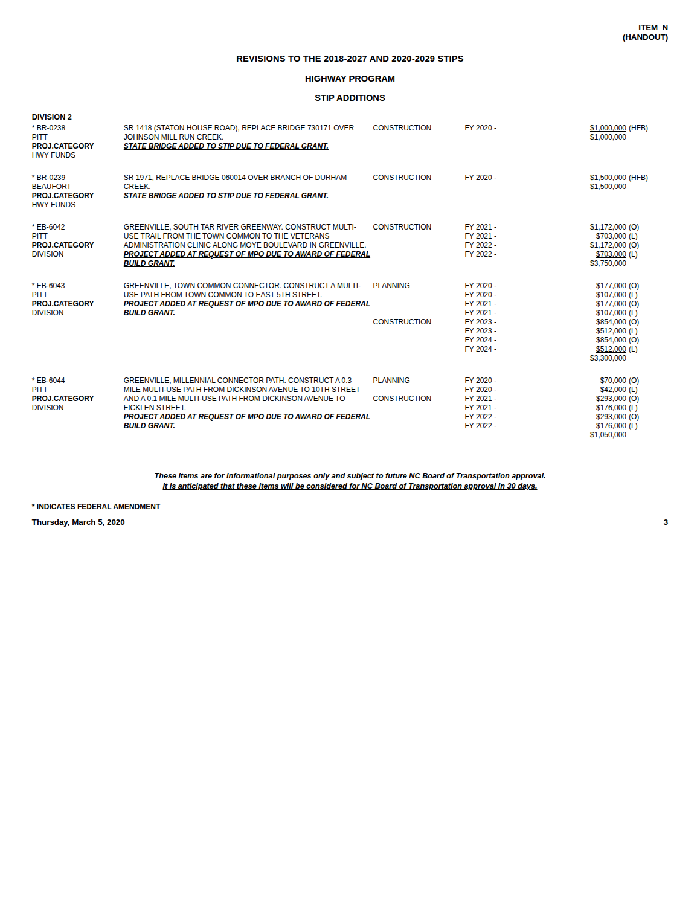ITEM N
(HANDOUT)
REVISIONS TO THE 2018-2027 AND 2020-2029 STIPS
HIGHWAY PROGRAM
STIP ADDITIONS
DIVISION 2
| * BR-0238 PITT PROJ.CATEGORY HWY FUNDS | SR 1418 (STATON HOUSE ROAD), REPLACE BRIDGE 730171 OVER JOHNSON MILL RUN CREEK. STATE BRIDGE ADDED TO STIP DUE TO FEDERAL GRANT. | CONSTRUCTION | FY 2020 - | $1,000,000 $1,000,000 | (HFB) |
| * BR-0239 BEAUFORT PROJ.CATEGORY HWY FUNDS | SR 1971, REPLACE BRIDGE 060014 OVER BRANCH OF DURHAM CREEK. STATE BRIDGE ADDED TO STIP DUE TO FEDERAL GRANT. | CONSTRUCTION | FY 2020 - | $1,500,000 $1,500,000 | (HFB) |
| * EB-6042 PITT PROJ.CATEGORY DIVISION | GREENVILLE, SOUTH TAR RIVER GREENWAY. CONSTRUCT MULTI-USE TRAIL FROM THE TOWN COMMON TO THE VETERANS ADMINISTRATION CLINIC ALONG MOYE BOULEVARD IN GREENVILLE. PROJECT ADDED AT REQUEST OF MPO DUE TO AWARD OF FEDERAL BUILD GRANT. | CONSTRUCTION | FY 2021 - FY 2021 - FY 2022 - FY 2022 - | $1,172,000 $703,000 $1,172,000 $703,000 $3,750,000 | (O) (L) (O) (L) |
| * EB-6043 PITT PROJ.CATEGORY DIVISION | GREENVILLE, TOWN COMMON CONNECTOR. CONSTRUCT A MULTI-USE PATH FROM TOWN COMMON TO EAST 5TH STREET. PROJECT ADDED AT REQUEST OF MPO DUE TO AWARD OF FEDERAL BUILD GRANT. | PLANNING CONSTRUCTION | FY 2020 - FY 2020 - FY 2021 - FY 2021 - FY 2023 - FY 2023 - FY 2024 - FY 2024 - | $177,000 $107,000 $177,000 $107,000 $854,000 $512,000 $854,000 $512,000 $3,300,000 | (O) (L) (O) (L) (O) (L) (O) (L) |
| * EB-6044 PITT PROJ.CATEGORY DIVISION | GREENVILLE, MILLENNIAL CONNECTOR PATH. CONSTRUCT A 0.3 MILE MULTI-USE PATH FROM DICKINSON AVENUE TO 10TH STREET AND A 0.1 MILE MULTI-USE PATH FROM DICKINSON AVENUE TO FICKLEN STREET. PROJECT ADDED AT REQUEST OF MPO DUE TO AWARD OF FEDERAL BUILD GRANT. | PLANNING CONSTRUCTION | FY 2020 - FY 2020 - FY 2021 - FY 2021 - FY 2022 - FY 2022 - | $70,000 $42,000 $293,000 $176,000 $293,000 $176,000 $1,050,000 | (O) (L) (O) (L) (O) (L) |
These items are for informational purposes only and subject to future NC Board of Transportation approval.
It is anticipated that these items will be considered for NC Board of Transportation approval in 30 days.
* INDICATES FEDERAL AMENDMENT
Thursday, March 5, 2020 3